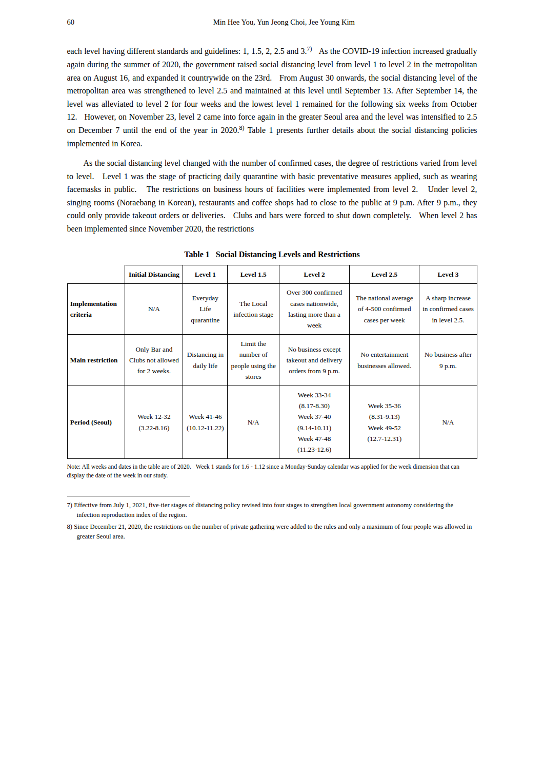60 Min Hee You, Yun Jeong Choi, Jee Young Kim
each level having different standards and guidelines: 1, 1.5, 2, 2.5 and 3.7) As the COVID-19 infection increased gradually again during the summer of 2020, the government raised social distancing level from level 1 to level 2 in the metropolitan area on August 16, and expanded it countrywide on the 23rd. From August 30 onwards, the social distancing level of the metropolitan area was strengthened to level 2.5 and maintained at this level until September 13. After September 14, the level was alleviated to level 2 for four weeks and the lowest level 1 remained for the following six weeks from October 12. However, on November 23, level 2 came into force again in the greater Seoul area and the level was intensified to 2.5 on December 7 until the end of the year in 2020.8) Table 1 presents further details about the social distancing policies implemented in Korea.
As the social distancing level changed with the number of confirmed cases, the degree of restrictions varied from level to level. Level 1 was the stage of practicing daily quarantine with basic preventative measures applied, such as wearing facemasks in public. The restrictions on business hours of facilities were implemented from level 2. Under level 2, singing rooms (Noraebang in Korean), restaurants and coffee shops had to close to the public at 9 p.m. After 9 p.m., they could only provide takeout orders or deliveries. Clubs and bars were forced to shut down completely. When level 2 has been implemented since November 2020, the restrictions
Table 1 Social Distancing Levels and Restrictions
| | Initial Distancing | Level 1 | Level 1.5 | Level 2 | Level 2.5 | Level 3 |
| --- | --- | --- | --- | --- | --- | --- |
| Implementation criteria | N/A | Everyday Life quarantine | The Local infection stage | Over 300 confirmed cases nationwide, lasting more than a week | The national average of 4-500 confirmed cases per week | A sharp increase in confirmed cases in level 2.5. |
| Main restriction | Only Bar and Clubs not allowed for 2 weeks. | Distancing in daily life | Limit the number of people using the stores | No business except takeout and delivery orders from 9 p.m. | No entertainment businesses allowed. | No business after 9 p.m. |
| Period (Seoul) | Week 12-32 (3.22-8.16) | Week 41-46 (10.12-11.22) | N/A | Week 33-34 (8.17-8.30) Week 37-40 (9.14-10.11) Week 47-48 (11.23-12.6) | Week 35-36 (8.31-9.13) Week 49-52 (12.7-12.31) | N/A |
Note: All weeks and dates in the table are of 2020. Week 1 stands for 1.6 - 1.12 since a Monday-Sunday calendar was applied for the week dimension that can display the date of the week in our study.
7) Effective from July 1, 2021, five-tier stages of distancing policy revised into four stages to strengthen local government autonomy considering the infection reproduction index of the region.
8) Since December 21, 2020, the restrictions on the number of private gathering were added to the rules and only a maximum of four people was allowed in greater Seoul area.